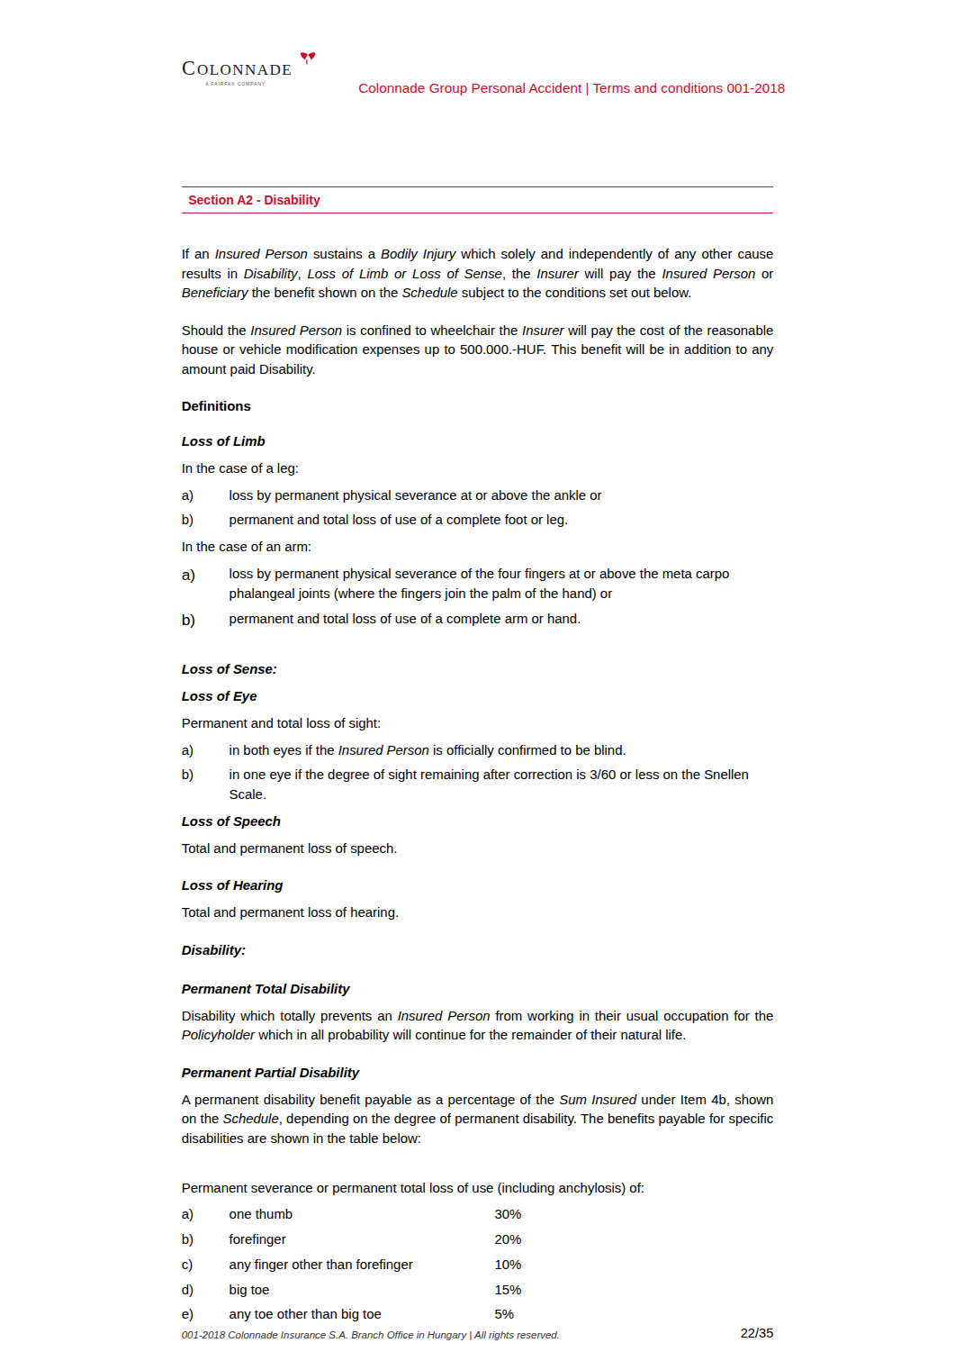C OLONNADE A FAIRFAX COMPANY
Colonnade Group Personal Accident | Terms and conditions 001-2018
Section A2 - Disability
If an Insured Person sustains a Bodily Injury which solely and independently of any other cause results in Disability, Loss of Limb or Loss of Sense, the Insurer will pay the Insured Person or Beneficiary the benefit shown on the Schedule subject to the conditions set out below.
Should the Insured Person is confined to wheelchair the Insurer will pay the cost of the reasonable house or vehicle modification expenses up to 500.000.-HUF. This benefit will be in addition to any amount paid Disability.
Definitions
Loss of Limb
In the case of a leg:
a) loss by permanent physical severance at or above the ankle or
b) permanent and total loss of use of a complete foot or leg.
In the case of an arm:
a) loss by permanent physical severance of the four fingers at or above the meta carpo phalangeal joints (where the fingers join the palm of the hand) or
b) permanent and total loss of use of a complete arm or hand.
Loss of Sense:
Loss of Eye
Permanent and total loss of sight:
a) in both eyes if the Insured Person is officially confirmed to be blind.
b) in one eye if the degree of sight remaining after correction is 3/60 or less on the Snellen Scale.
Loss of Speech
Total and permanent loss of speech.
Loss of Hearing
Total and permanent loss of hearing.
Disability:
Permanent Total Disability
Disability which totally prevents an Insured Person from working in their usual occupation for the Policyholder which in all probability will continue for the remainder of their natural life.
Permanent Partial Disability
A permanent disability benefit payable as a percentage of the Sum Insured under Item 4b, shown on the Schedule, depending on the degree of permanent disability. The benefits payable for specific disabilities are shown in the table below:
Permanent severance or permanent total loss of use (including anchylosis) of:
a) one thumb 30%
b) forefinger 20%
c) any finger other than forefinger 10%
d) big toe 15%
e) any toe other than big toe 5%
001-2018 Colonnade Insurance S.A. Branch Office in Hungary | All rights reserved.
22/35